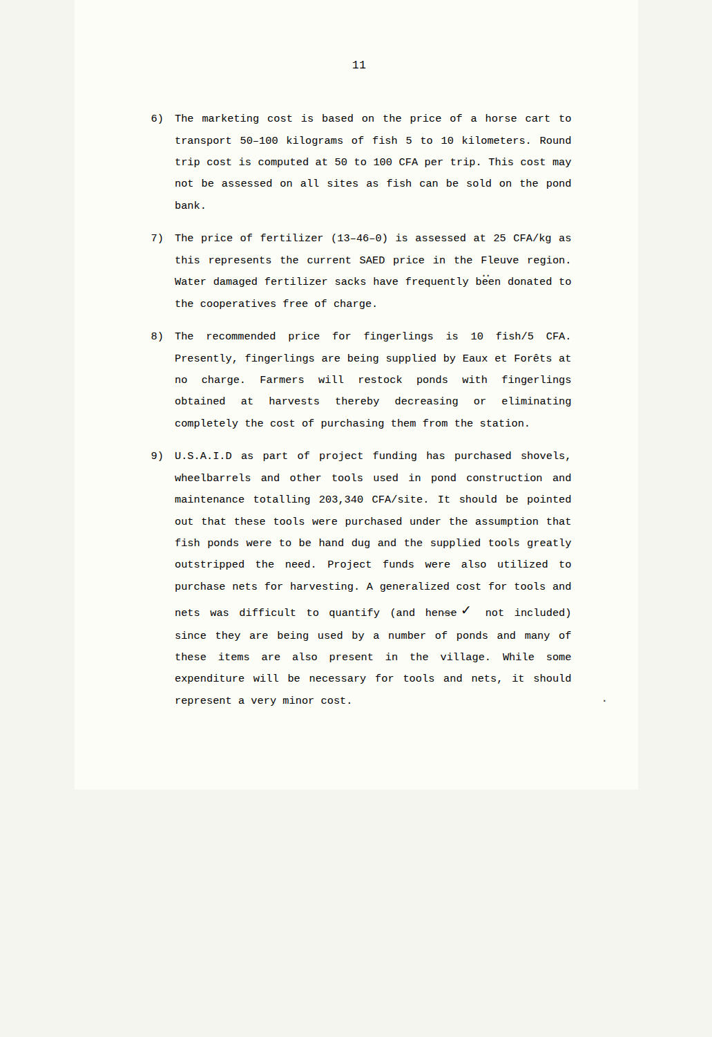11
6) The marketing cost is based on the price of a horse cart to transport 50–100 kilograms of fish 5 to 10 kilometers. Round trip cost is computed at 50 to 100 CFA per trip. This cost may not be assessed on all sites as fish can be sold on the pond bank.
7) The price of fertilizer (13–46–0) is assessed at 25 CFA/kg as this represents the current SAED price in the Fleuve region. Water damaged fertilizer sacks have frequently been donated to the cooperatives free of charge.
8) The recommended price for fingerlings is 10 fish/5 CFA. Presently, fingerlings are being supplied by Eaux et Forêts at no charge. Farmers will restock ponds with fingerlings obtained at harvests thereby decreasing or eliminating completely the cost of purchasing them from the station.
9) U.S.A.I.D as part of project funding has purchased shovels, wheelbarrels and other tools used in pond construction and maintenance totalling 203,340 CFA/site. It should be pointed out that these tools were purchased under the assumption that fish ponds were to be hand dug and the supplied tools greatly outstripped the need. Project funds were also utilized to purchase nets for harvesting. A generalized cost for tools and nets was difficult to quantify (and hense✓ not included) since they are being used by a number of ponds and many of these items are also present in the village. While some expenditure will be necessary for tools and nets, it should represent a very minor cost. .